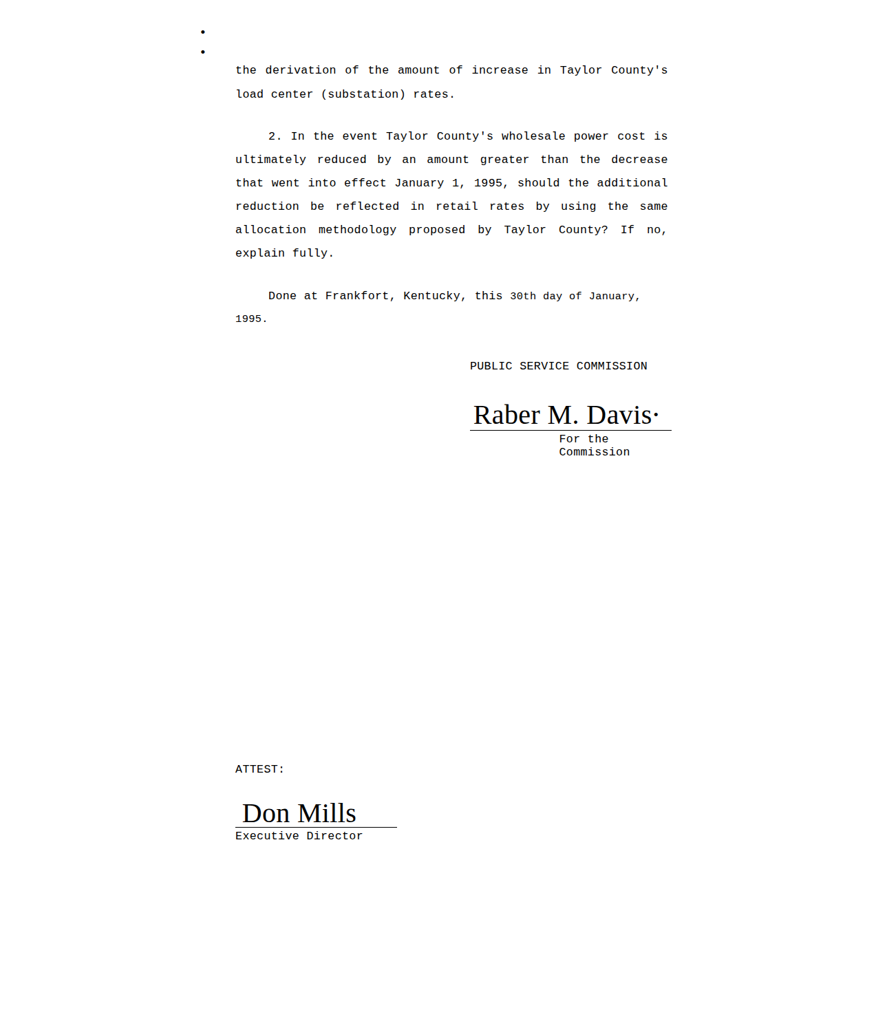• •
the derivation of the amount of increase in Taylor County's load center (substation) rates.
2. In the event Taylor County's wholesale power cost is ultimately reduced by an amount greater than the decrease that went into effect January 1, 1995, should the additional reduction be reflected in retail rates by using the same allocation methodology proposed by Taylor County? If no, explain fully.
Done at Frankfort, Kentucky, this 30th day of January, 1995.
PUBLIC SERVICE COMMISSION
Raber M. Davis•
For the Commission
ATTEST:
Don Mills
Executive Director